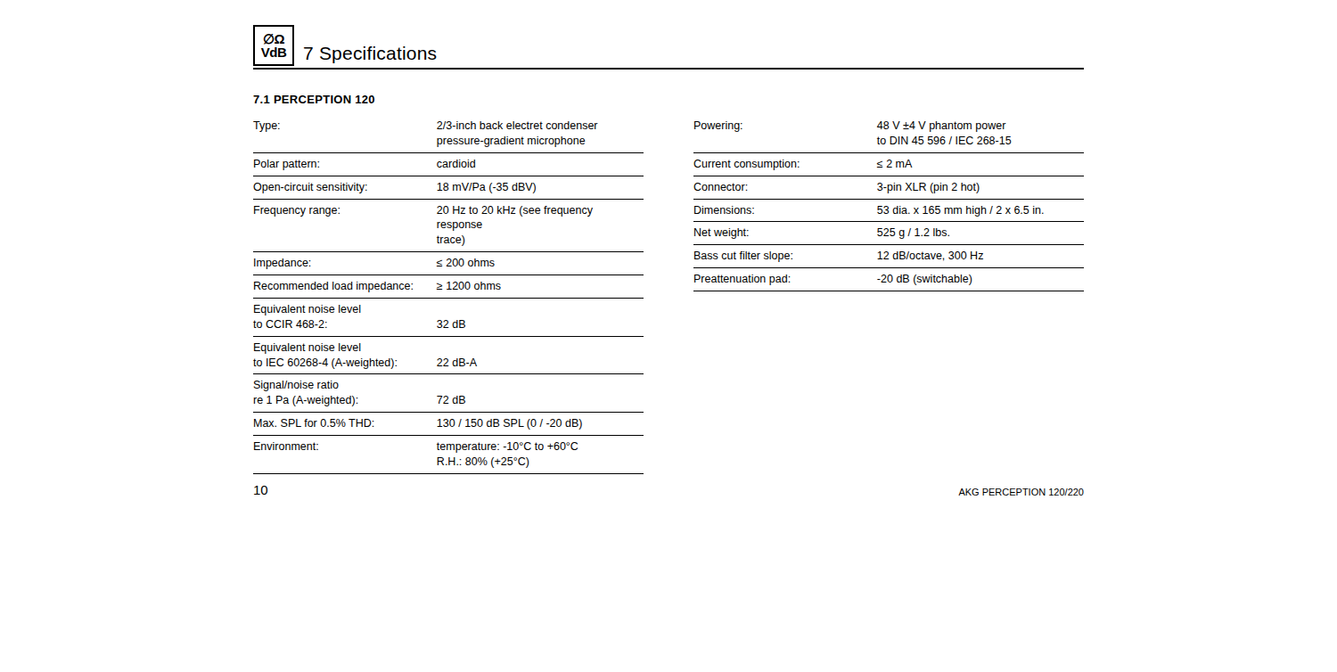∅Ω VdB
7 Specifications
7.1 PERCEPTION 120
| Type: | 2/3-inch back electret condenser pressure-gradient microphone |
| Polar pattern: | cardioid |
| Open-circuit sensitivity: | 18 mV/Pa (-35 dBV) |
| Frequency range: | 20 Hz to 20 kHz (see frequency response trace) |
| Impedance: | ≤ 200 ohms |
| Recommended load impedance: | ≥ 1200 ohms |
| Equivalent noise level | |
| to CCIR 468-2: | 32 dB |
| Equivalent noise level | |
| to IEC 60268-4 (A-weighted): | 22 dB-A |
| Signal/noise ratio | |
| re 1 Pa (A-weighted): | 72 dB |
| Max. SPL for 0.5% THD: | 130 / 150 dB SPL (0 / -20 dB) |
| Environment: | temperature: -10°C to +60°C R.H.: 80% (+25°C) |
| Powering: | 48 V ±4 V phantom power to DIN 45 596 / IEC 268-15 |
| Current consumption: | ≤ 2 mA |
| Connector: | 3-pin XLR (pin 2 hot) |
| Dimensions: | 53 dia. x 165 mm high / 2 x 6.5 in. |
| Net weight: | 525 g / 1.2 lbs. |
| Bass cut filter slope: | 12 dB/octave, 300 Hz |
| Preattenuation pad: | -20 dB (switchable) |
10
AKG PERCEPTION 120/220